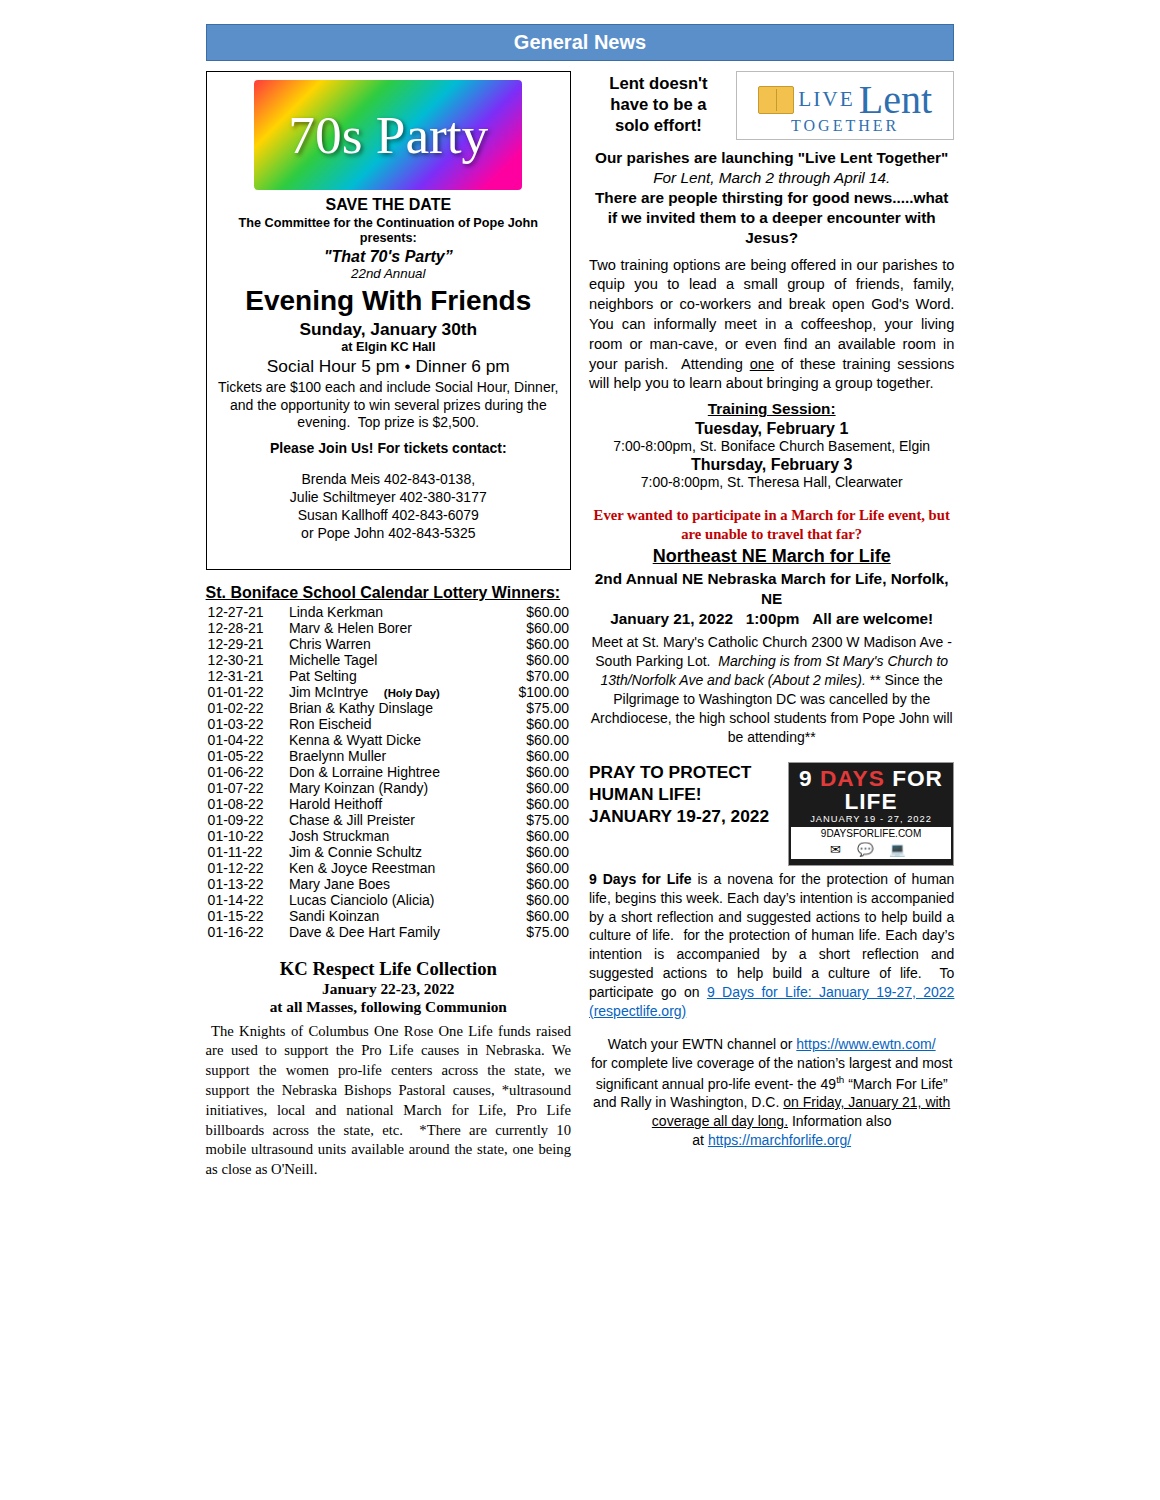General News
70s Party
SAVE THE DATE
The Committee for the Continuation of Pope John
presents:
"That 70's Party”
22nd Annual
Evening With Friends
Sunday, January 30th
at Elgin KC Hall
Social Hour 5 pm • Dinner 6 pm
Tickets are $100 each and include Social Hour, Dinner, and the opportunity to win several prizes during the evening. Top prize is $2,500.
Please Join Us! For tickets contact:
Brenda Meis 402-843-0138,
Julie Schiltmeyer 402-380-3177
Susan Kallhoff 402-843-6079
or Pope John 402-843-5325
St. Boniface School Calendar Lottery Winners:
| 12-27-21 | Linda Kerkman | $60.00 |
| 12-28-21 | Marv & Helen Borer | $60.00 |
| 12-29-21 | Chris Warren | $60.00 |
| 12-30-21 | Michelle Tagel | $60.00 |
| 12-31-21 | Pat Selting | $70.00 |
| 01-01-22 | Jim McIntrye (Holy Day) | $100.00 |
| 01-02-22 | Brian & Kathy Dinslage | $75.00 |
| 01-03-22 | Ron Eischeid | $60.00 |
| 01-04-22 | Kenna & Wyatt Dicke | $60.00 |
| 01-05-22 | Braelynn Muller | $60.00 |
| 01-06-22 | Don & Lorraine Hightree | $60.00 |
| 01-07-22 | Mary Koinzan (Randy) | $60.00 |
| 01-08-22 | Harold Heithoff | $60.00 |
| 01-09-22 | Chase & Jill Preister | $75.00 |
| 01-10-22 | Josh Struckman | $60.00 |
| 01-11-22 | Jim & Connie Schultz | $60.00 |
| 01-12-22 | Ken & Joyce Reestman | $60.00 |
| 01-13-22 | Mary Jane Boes | $60.00 |
| 01-14-22 | Lucas Cianciolo (Alicia) | $60.00 |
| 01-15-22 | Sandi Koinzan | $60.00 |
| 01-16-22 | Dave & Dee Hart Family | $75.00 |
KC Respect Life Collection
January 22-23, 2022
at all Masses, following Communion
The Knights of Columbus One Rose One Life funds raised are used to support the Pro Life causes in Nebraska. We support the women pro-life centers across the state, we support the Nebraska Bishops Pastoral causes, *ultrasound initiatives, local and national March for Life, Pro Life billboards across the state, etc. *There are currently 10 mobile ultrasound units available around the state, one being as close as O'Neill.
Lent doesn't
have to be a
solo effort!
LIVE Lent TOGETHER
Our parishes are launching "Live Lent Together"
For Lent, March 2 through April 14.
There are people thirsting for good news.....what if we invited them to a deeper encounter with Jesus?
Two training options are being offered in our parishes to equip you to lead a small group of friends, family, neighbors or co-workers and break open God's Word. You can informally meet in a coffeeshop, your living room or man-cave, or even find an available room in your parish. Attending one of these training sessions will help you to learn about bringing a group together.
Training Session:
Tuesday, February 1
7:00-8:00pm, St. Boniface Church Basement, Elgin
Thursday, February 3
7:00-8:00pm, St. Theresa Hall, Clearwater
Ever wanted to participate in a March for Life event, but are unable to travel that far?
Northeast NE March for Life
2nd Annual NE Nebraska March for Life, Norfolk, NE
January 21, 2022 1:00pm All are welcome!
Meet at St. Mary's Catholic Church 2300 W Madison Ave - South Parking Lot. Marching is from St Mary's Church to 13th/Norfolk Ave and back (About 2 miles). ** Since the Pilgrimage to Washington DC was cancelled by the Archdiocese, the high school students from Pope John will be attending**
PRAY TO PROTECT HUMAN LIFE! JANUARY 19-27, 2022
9 DAYS FOR
LIFE
JANUARY 19 - 27, 2022
9DAYSFORLIFE.COM
✉ 💬 💻
9 Days for Life is a novena for the protection of human life, begins this week. Each day’s intention is accompanied by a short reflection and suggested actions to help build a culture of life. for the protection of human life. Each day’s intention is accompanied by a short reflection and suggested actions to help build a culture of life. To participate go on 9 Days for Life: January 19-27, 2022 (respectlife.org)
Watch your EWTN channel or https://www.ewtn.com/
for complete live coverage of the nation’s largest and most significant annual pro-life event- the 49th “March For Life” and Rally in Washington, D.C. on Friday, January 21, with coverage all day long. Information also
at https://marchforlife.org/